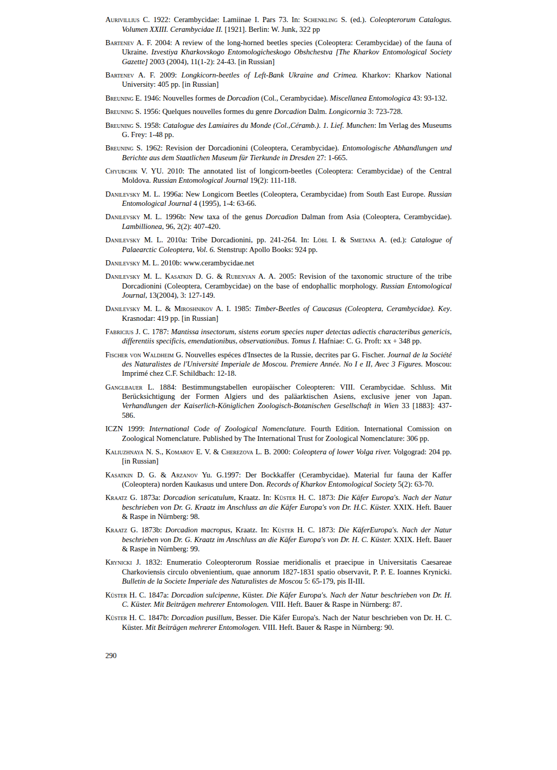Aurivillius C. 1922: Cerambycidae: Lamiinae I. Pars 73. In: Schenkling S. (ed.). Coleopterorum Catalogus. Volumen XXIII. Cerambycidae II. [1921]. Berlin: W. Junk, 322 pp
Bartenev A. F. 2004: A review of the long-horned beetles species (Coleoptera: Cerambycidae) of the fauna of Ukraine. Izvestiya Kharkovskogo Entomologicheskogo Obshchestva [The Kharkov Entomological Society Gazette] 2003 (2004), 11(1-2): 24-43. [in Russian]
Bartenev A. F. 2009: Longkicorn-beetles of Left-Bank Ukraine and Crimea. Kharkov: Kharkov National University: 405 pp. [in Russian]
Breuning E. 1946: Nouvelles formes de Dorcadion (Col., Cerambycidae). Miscellanea Entomologica 43: 93-132.
Breuning S. 1956: Quelques nouvelles formes du genre Dorcadion Dalm. Longicornia 3: 723-728.
Breuning S. 1958: Catalogue des Lamiaires du Monde (Col.,Céramb.). 1. Lief. Munchen: Im Verlag des Museums G. Frey: 1-48 pp.
Breuning S. 1962: Revision der Dorcadionini (Coleoptera, Cerambycidae). Entomologische Abhandlungen und Berichte aus dem Staatlichen Museum für Tierkunde in Dresden 27: 1-665.
Chyubchik V. YU. 2010: The annotated list of longicorn-beetles (Coleoptera: Cerambycidae) of the Central Moldova. Russian Entomological Journal 19(2): 111-118.
Danilevsky M. L. 1996a: New Longicorn Beetles (Coleoptera, Cerambycidae) from South East Europe. Russian Entomological Journal 4 (1995), 1-4: 63-66.
Danilevsky M. L. 1996b: New taxa of the genus Dorcadion Dalman from Asia (Coleoptera, Cerambycidae). Lambillionea, 96, 2(2): 407-420.
Danilevsky M. L. 2010a: Tribe Dorcadionini, pp. 241-264. In: Löbl I. & Smetana A. (ed.): Catalogue of Palaearctic Coleoptera, Vol. 6. Stenstrup: Apollo Books: 924 pp.
Danilevsky M. L. 2010b: www.cerambycidae.net
Danilevsky M. L. Kasatkin D. G. & Rubenyan A. A. 2005: Revision of the taxonomic structure of the tribe Dorcadionini (Coleoptera, Cerambycidae) on the base of endophallic morphology. Russian Entomological Journal, 13(2004), 3: 127-149.
Danilevsky M. L. & Miroshnikov A. I. 1985: Timber-Beetles of Caucasus (Coleoptera, Cerambycidae). Key. Krasnodar: 419 pp. [in Russian]
Fabricius J. C. 1787: Mantissa insectorum, sistens eorum species nuper detectas adiectis characteribus genericis, differentiis specificis, emendationibus, observationibus. Tomus I. Hafniae: C. G. Proft: xx + 348 pp.
Fischer von Waldheim G. Nouvelles espéces d'Insectes de la Russie, decrites par G. Fischer. Journal de la Société des Naturalistes de l'Université Imperiale de Moscou. Premiere Année. No I e II, Avec 3 Figures. Moscou: Imprimé chez C.F. Schildbach: 12-18.
Ganglbauer L. 1884: Bestimmungstabellen europäischer Coleopteren: VIII. Cerambycidae. Schluss. Mit Berücksichtigung der Formen Algiers und des paläarktischen Asiens, exclusive jener von Japan. Verhandlungen der Kaiserlich-Königlichen Zoologisch-Botanischen Gesellschaft in Wien 33 [1883]: 437-586.
ICZN 1999: International Code of Zoological Nomenclature. Fourth Edition. International Comission on Zoological Nomenclature. Published by The International Trust for Zoological Nomenclature: 306 pp.
Kaliuzhnaya N. S., Komarov E. V. & Cherezova L. B. 2000: Coleoptera of lower Volga river. Volgograd: 204 pp. [in Russian]
Kasatkin D. G. & Arzanov Yu. G.1997: Der Bockkaffer (Cerambycidae). Material fur fauna der Kaffer (Coleoptera) norden Kaukasus und untere Don. Records of Kharkov Entomological Society 5(2): 63-70.
Kraatz G. 1873a: Dorcadion sericatulum, Kraatz. In: Küster H. C. 1873: Die Käfer Europa's. Nach der Natur beschrieben von Dr. G. Kraatz im Anschluss an die Käfer Europa's von Dr. H.C. Küster. XXIX. Heft. Bauer & Raspe in Nürnberg: 98.
Kraatz G. 1873b: Dorcadion macropus, Kraatz. In: Küster H. C. 1873: Die KäferEuropa's. Nach der Natur beschrieben von Dr. G. Kraatz im Anschluss an die Käfer Europa's von Dr. H. C. Küster. XXIX. Heft. Bauer & Raspe in Nürnberg: 99.
Krynicki J. 1832: Enumeratio Coleopterorum Rossiae meridionalis et praecipue in Universitatis Caesareae Charkoviensis circulo obvenientium, quae annorum 1827-1831 spatio observavit, P. P. E. Ioannes Krynicki. Bulletin de la Societe Imperiale des Naturalistes de Moscou 5: 65-179, pis II-III.
Küster H. C. 1847a: Dorcadion sulcipenne, Küster. Die Käfer Europa's. Nach der Natur beschrieben von Dr. H. C. Küster. Mit Beiträgen mehrerer Entomologen. VIII. Heft. Bauer & Raspe in Nürnberg: 87.
Küster H. C. 1847b: Dorcadion pusillum, Besser. Die Käfer Europa's. Nach der Natur beschrieben von Dr. H. C. Küster. Mit Beiträgen mehrerer Entomologen. VIII. Heft. Bauer & Raspe in Nürnberg: 90.
290